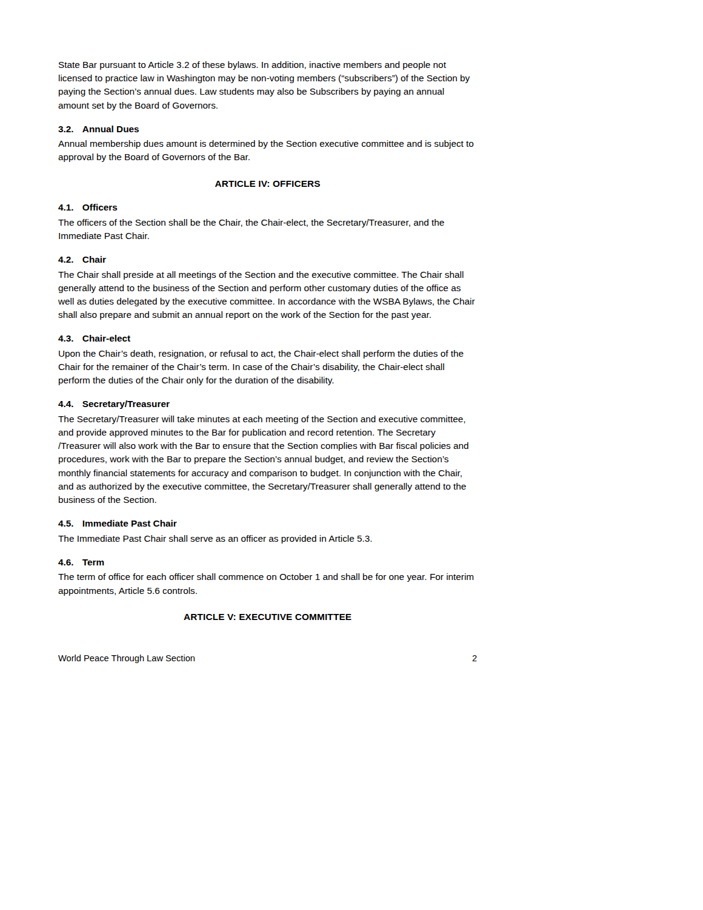State Bar pursuant to Article 3.2 of these bylaws. In addition, inactive members and people not licensed to practice law in Washington may be non-voting members (“subscribers”) of the Section by paying the Section’s annual dues. Law students may also be Subscribers by paying an annual amount set by the Board of Governors.
3.2. Annual Dues
Annual membership dues amount is determined by the Section executive committee and is subject to approval by the Board of Governors of the Bar.
ARTICLE IV: OFFICERS
4.1. Officers
The officers of the Section shall be the Chair, the Chair-elect, the Secretary/Treasurer, and the Immediate Past Chair.
4.2. Chair
The Chair shall preside at all meetings of the Section and the executive committee. The Chair shall generally attend to the business of the Section and perform other customary duties of the office as well as duties delegated by the executive committee. In accordance with the WSBA Bylaws, the Chair shall also prepare and submit an annual report on the work of the Section for the past year.
4.3. Chair-elect
Upon the Chair’s death, resignation, or refusal to act, the Chair-elect shall perform the duties of the Chair for the remainer of the Chair’s term. In case of the Chair’s disability, the Chair-elect shall perform the duties of the Chair only for the duration of the disability.
4.4. Secretary/Treasurer
The Secretary/Treasurer will take minutes at each meeting of the Section and executive committee, and provide approved minutes to the Bar for publication and record retention. The Secretary /Treasurer will also work with the Bar to ensure that the Section complies with Bar fiscal policies and procedures, work with the Bar to prepare the Section’s annual budget, and review the Section’s monthly financial statements for accuracy and comparison to budget. In conjunction with the Chair, and as authorized by the executive committee, the Secretary/Treasurer shall generally attend to the business of the Section.
4.5. Immediate Past Chair
The Immediate Past Chair shall serve as an officer as provided in Article 5.3.
4.6. Term
The term of office for each officer shall commence on October 1 and shall be for one year. For interim appointments, Article 5.6 controls.
ARTICLE V: EXECUTIVE COMMITTEE
World Peace Through Law Section 2